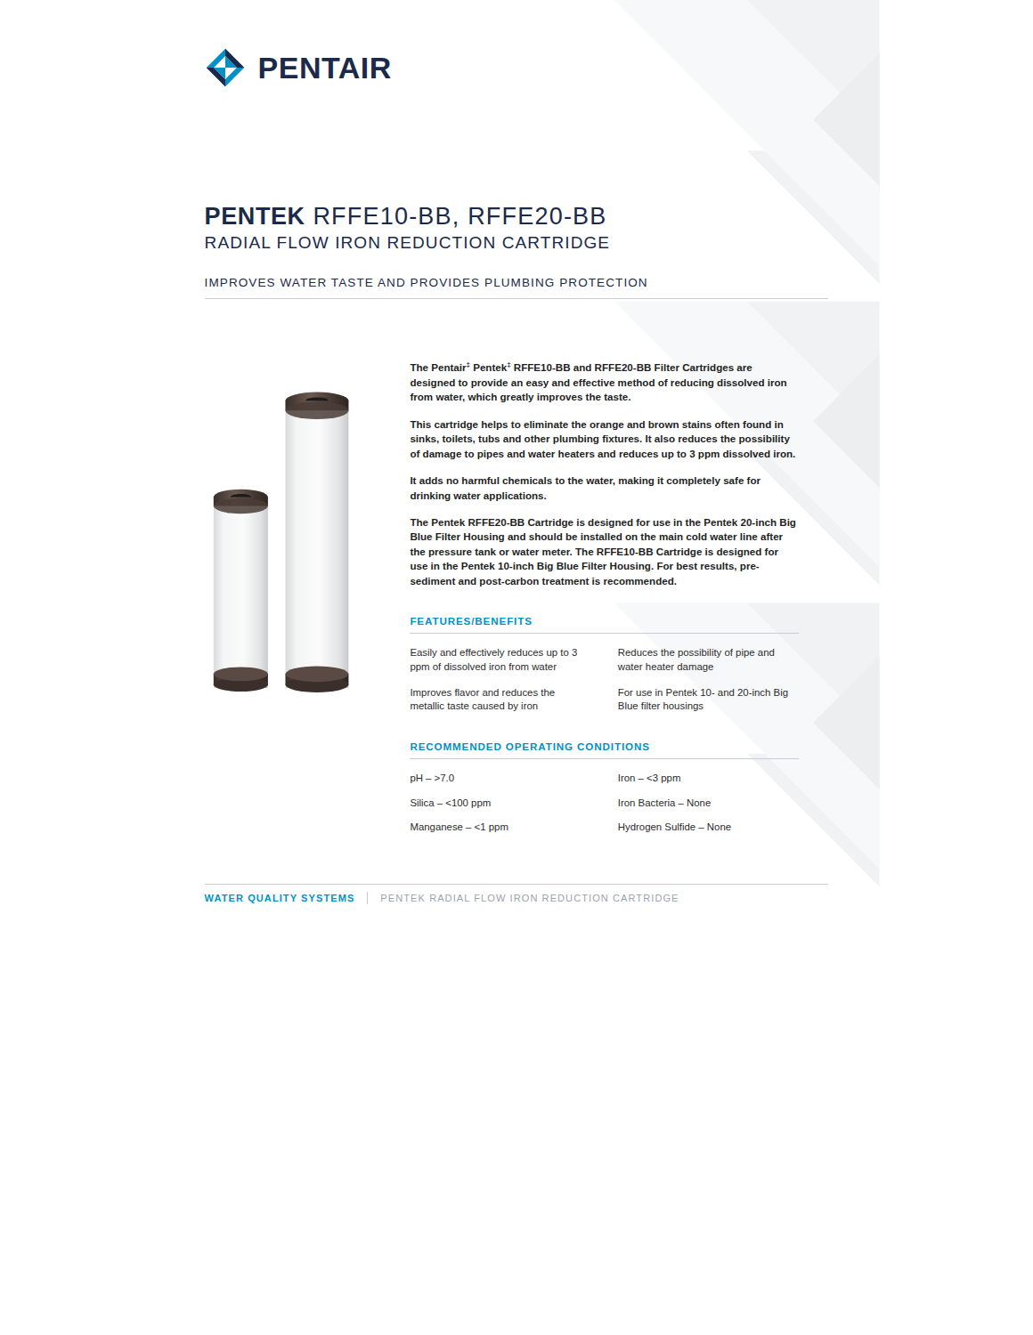PENTAIR
PENTEK RFFE10-BB, RFFE20-BB
Radial Flow Iron Reduction Cartridge
Improves water taste and provides plumbing protection
The Pentair‡ Pentek‡ RFFE10-BB and RFFE20-BB Filter Cartridges are designed to provide an easy and effective method of reducing dissolved iron from water, which greatly improves the taste.
This cartridge helps to eliminate the orange and brown stains often found in sinks, toilets, tubs and other plumbing fixtures. It also reduces the possibility of damage to pipes and water heaters and reduces up to 3 ppm dissolved iron.
It adds no harmful chemicals to the water, making it completely safe for drinking water applications.
The Pentek RFFE20-BB Cartridge is designed for use in the Pentek 20-inch Big Blue Filter Housing and should be installed on the main cold water line after the pressure tank or water meter. The RFFE10-BB Cartridge is designed for use in the Pentek 10-inch Big Blue Filter Housing. For best results, pre-sediment and post-carbon treatment is recommended.
Features/Benefits
Easily and effectively reduces up to 3 ppm of dissolved iron from water
Improves flavor and reduces the metallic taste caused by iron
Reduces the possibility of pipe and water heater damage
For use in Pentek 10- and 20-inch Big Blue filter housings
Recommended Operating Conditions
pH – >7.0
Silica – <100 ppm
Manganese – <1 ppm
Iron – <3 ppm
Iron Bacteria – None
Hydrogen Sulfide – None
Water Quality Systems Pentek Radial Flow Iron Reduction Cartridge